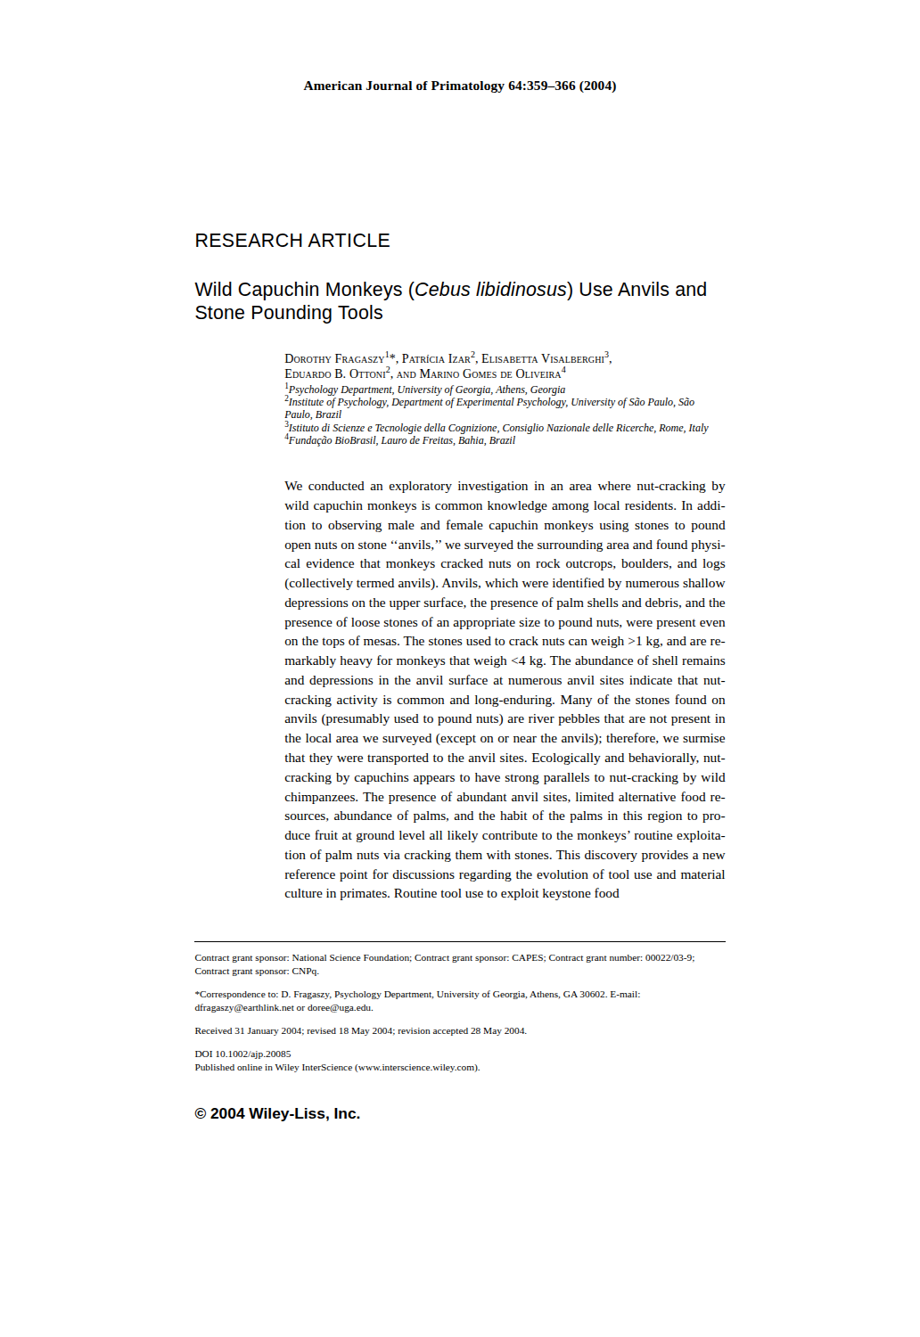American Journal of Primatology 64:359–366 (2004)
RESEARCH ARTICLE
Wild Capuchin Monkeys (Cebus libidinosus) Use Anvils and Stone Pounding Tools
Dorothy Fragaszy1*, Patrícia Izar2, Elisabetta Visalberghi3,
Eduardo B. Ottoni2, and Marino Gomes de Oliveira4
1Psychology Department, University of Georgia, Athens, Georgia
2Institute of Psychology, Department of Experimental Psychology, University of São Paulo, São Paulo, Brazil
3Istituto di Scienze e Tecnologie della Cognizione, Consiglio Nazionale delle Ricerche, Rome, Italy
4Fundação BioBrasil, Lauro de Freitas, Bahia, Brazil
We conducted an exploratory investigation in an area where nut-cracking by wild capuchin monkeys is common knowledge among local residents. In addition to observing male and female capuchin monkeys using stones to pound open nuts on stone ‘‘anvils,’’ we surveyed the surrounding area and found physical evidence that monkeys cracked nuts on rock outcrops, boulders, and logs (collectively termed anvils). Anvils, which were identified by numerous shallow depressions on the upper surface, the presence of palm shells and debris, and the presence of loose stones of an appropriate size to pound nuts, were present even on the tops of mesas. The stones used to crack nuts can weigh >1 kg, and are remarkably heavy for monkeys that weigh <4 kg. The abundance of shell remains and depressions in the anvil surface at numerous anvil sites indicate that nut-cracking activity is common and long-enduring. Many of the stones found on anvils (presumably used to pound nuts) are river pebbles that are not present in the local area we surveyed (except on or near the anvils); therefore, we surmise that they were transported to the anvil sites. Ecologically and behaviorally, nut-cracking by capuchins appears to have strong parallels to nut-cracking by wild chimpanzees. The presence of abundant anvil sites, limited alternative food resources, abundance of palms, and the habit of the palms in this region to produce fruit at ground level all likely contribute to the monkeys’ routine exploitation of palm nuts via cracking them with stones. This discovery provides a new reference point for discussions regarding the evolution of tool use and material culture in primates. Routine tool use to exploit keystone food
Contract grant sponsor: National Science Foundation; Contract grant sponsor: CAPES; Contract grant number: 00022/03-9; Contract grant sponsor: CNPq.
*Correspondence to: D. Fragaszy, Psychology Department, University of Georgia, Athens, GA 30602. E-mail: dfragaszy@earthlink.net or doree@uga.edu.
Received 31 January 2004; revised 18 May 2004; revision accepted 28 May 2004.
DOI 10.1002/ajp.20085
Published online in Wiley InterScience (www.interscience.wiley.com).
© 2004 Wiley-Liss, Inc.